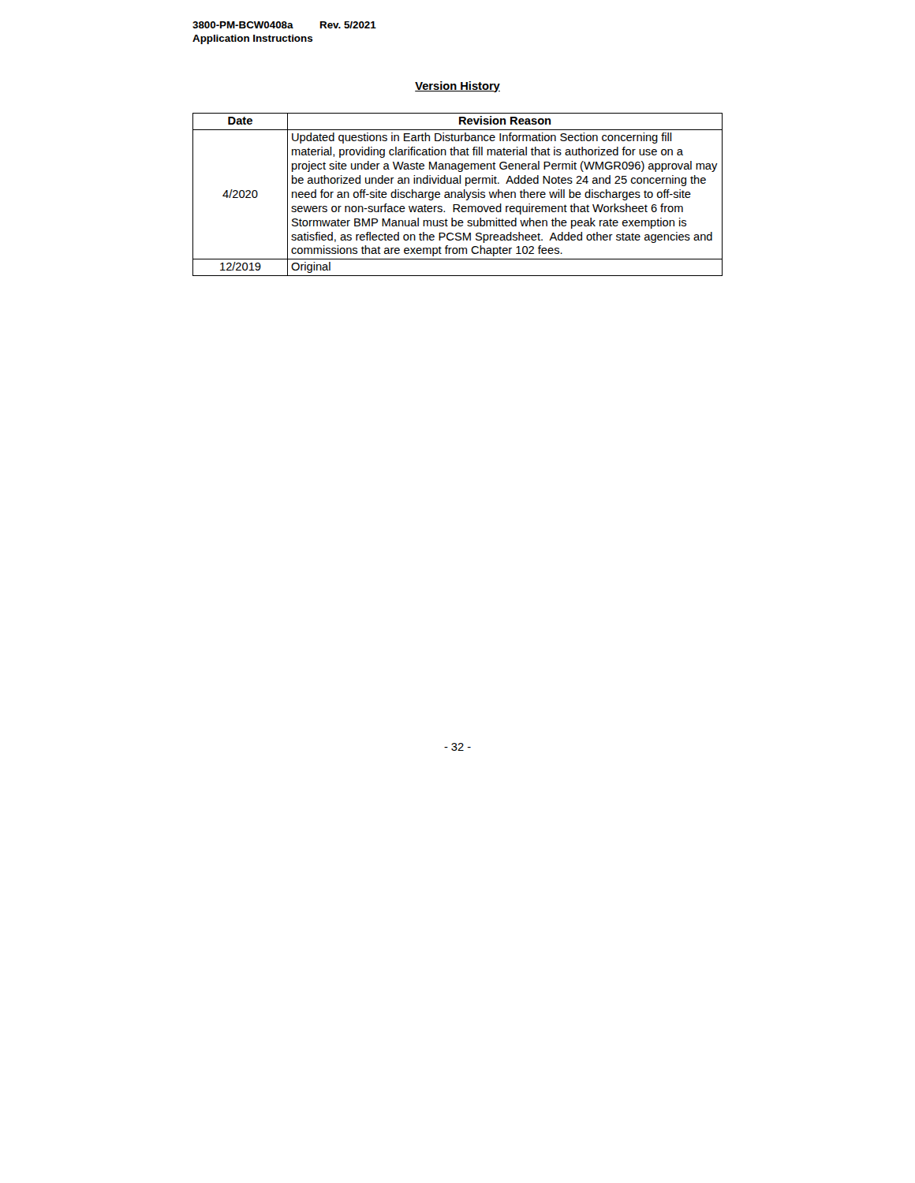3800-PM-BCW0408aRev. 5/2021
Application Instructions
Version History
| Date | Revision Reason |
| --- | --- |
| 4/2020 | Updated questions in Earth Disturbance Information Section concerning fill material, providing clarification that fill material that is authorized for use on a project site under a Waste Management General Permit (WMGR096) approval may be authorized under an individual permit. Added Notes 24 and 25 concerning the need for an off-site discharge analysis when there will be discharges to off-site sewers or non-surface waters. Removed requirement that Worksheet 6 from Stormwater BMP Manual must be submitted when the peak rate exemption is satisfied, as reflected on the PCSM Spreadsheet. Added other state agencies and commissions that are exempt from Chapter 102 fees. |
| 12/2019 | Original |
- 32 -